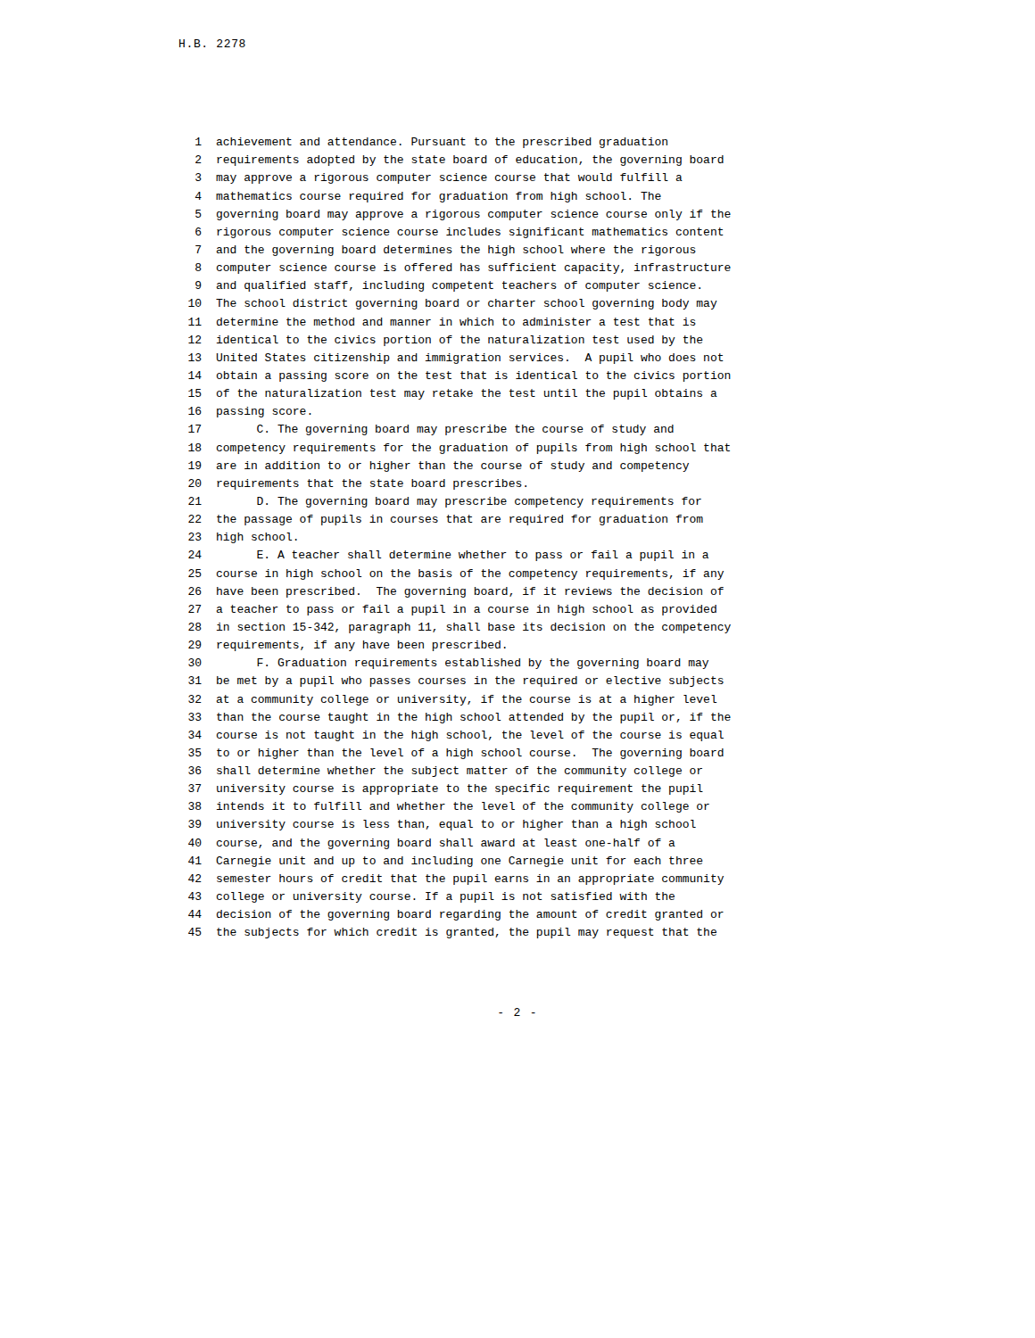H.B. 2278
achievement and attendance. Pursuant to the prescribed graduation
requirements adopted by the state board of education, the governing board
may approve a rigorous computer science course that would fulfill a
mathematics course required for graduation from high school. The
governing board may approve a rigorous computer science course only if the
rigorous computer science course includes significant mathematics content
and the governing board determines the high school where the rigorous
computer science course is offered has sufficient capacity, infrastructure
and qualified staff, including competent teachers of computer science.
The school district governing board or charter school governing body may
determine the method and manner in which to administer a test that is
identical to the civics portion of the naturalization test used by the
United States citizenship and immigration services. A pupil who does not
obtain a passing score on the test that is identical to the civics portion
of the naturalization test may retake the test until the pupil obtains a
passing score.
C. The governing board may prescribe the course of study and
competency requirements for the graduation of pupils from high school that
are in addition to or higher than the course of study and competency
requirements that the state board prescribes.
D. The governing board may prescribe competency requirements for
the passage of pupils in courses that are required for graduation from
high school.
E. A teacher shall determine whether to pass or fail a pupil in a
course in high school on the basis of the competency requirements, if any
have been prescribed. The governing board, if it reviews the decision of
a teacher to pass or fail a pupil in a course in high school as provided
in section 15-342, paragraph 11, shall base its decision on the competency
requirements, if any have been prescribed.
F. Graduation requirements established by the governing board may
be met by a pupil who passes courses in the required or elective subjects
at a community college or university, if the course is at a higher level
than the course taught in the high school attended by the pupil or, if the
course is not taught in the high school, the level of the course is equal
to or higher than the level of a high school course. The governing board
shall determine whether the subject matter of the community college or
university course is appropriate to the specific requirement the pupil
intends it to fulfill and whether the level of the community college or
university course is less than, equal to or higher than a high school
course, and the governing board shall award at least one-half of a
Carnegie unit and up to and including one Carnegie unit for each three
semester hours of credit that the pupil earns in an appropriate community
college or university course. If a pupil is not satisfied with the
decision of the governing board regarding the amount of credit granted or
the subjects for which credit is granted, the pupil may request that the
- 2 -